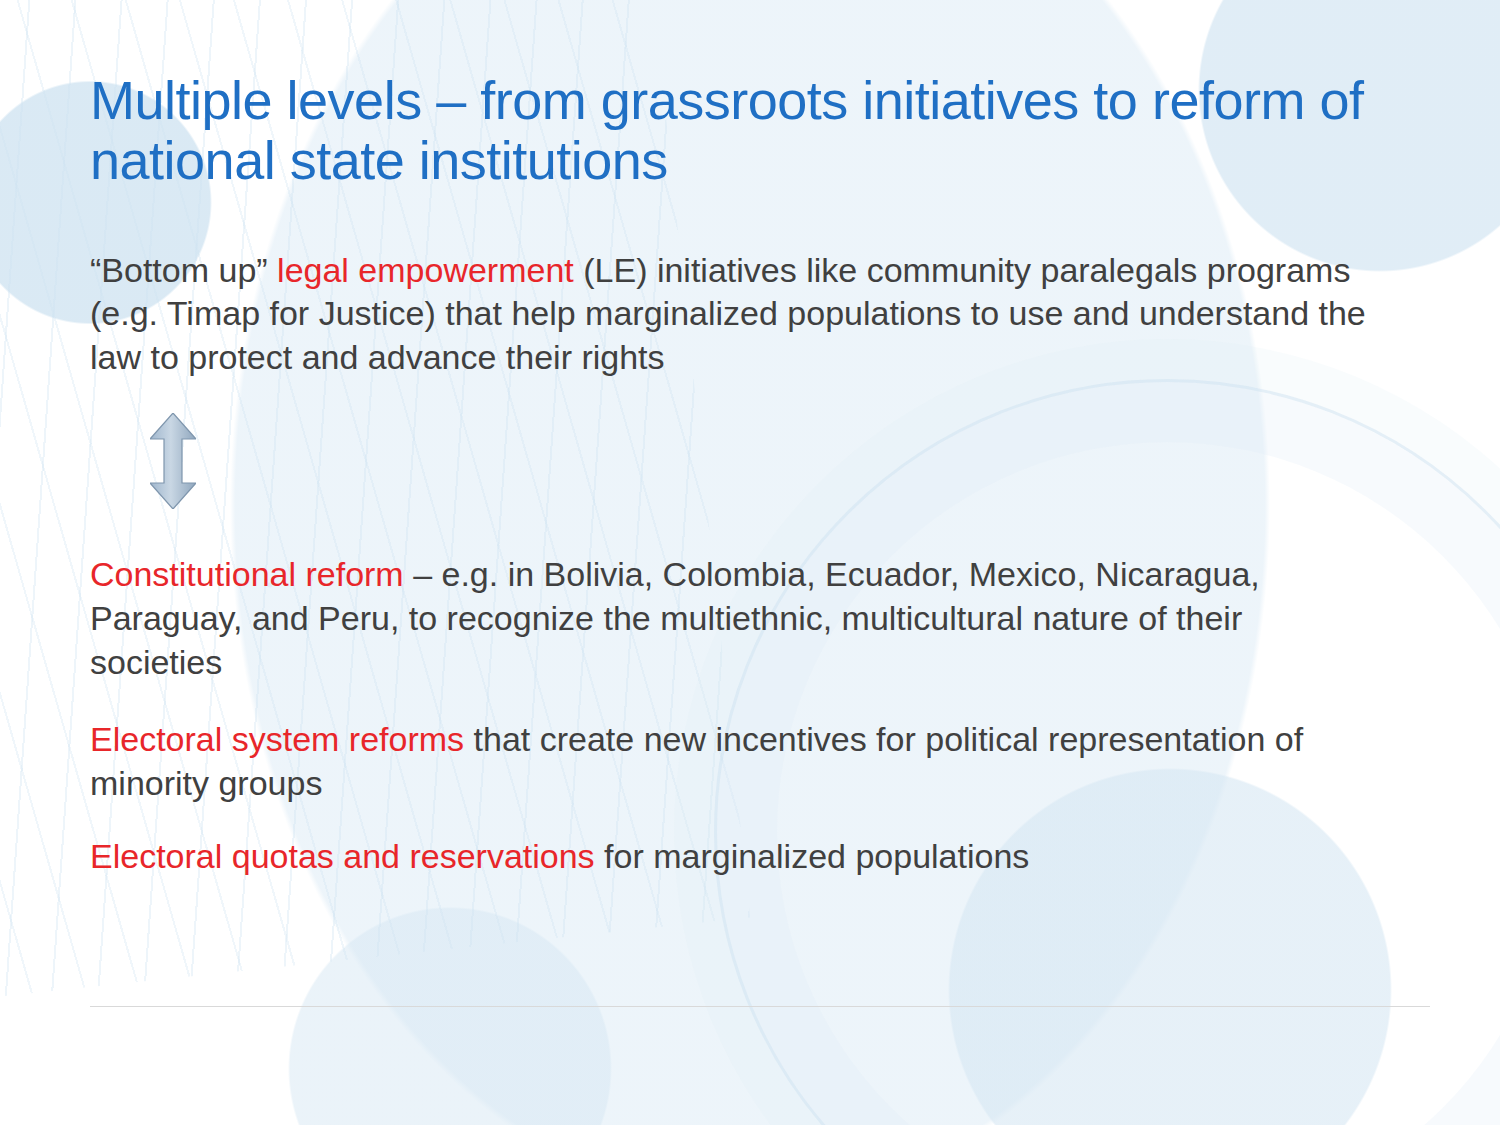Multiple levels – from grassroots initiatives to reform of national state institutions
“Bottom up” legal empowerment (LE) initiatives like community paralegals programs (e.g. Timap for Justice) that help marginalized populations to use and understand the law to protect and advance their rights
Constitutional reform – e.g. in Bolivia, Colombia, Ecuador, Mexico, Nicaragua, Paraguay, and Peru, to recognize the multiethnic, multicultural nature of their societies
Electoral system reforms that create new incentives for political representation of minority groups
Electoral quotas and reservations for marginalized populations